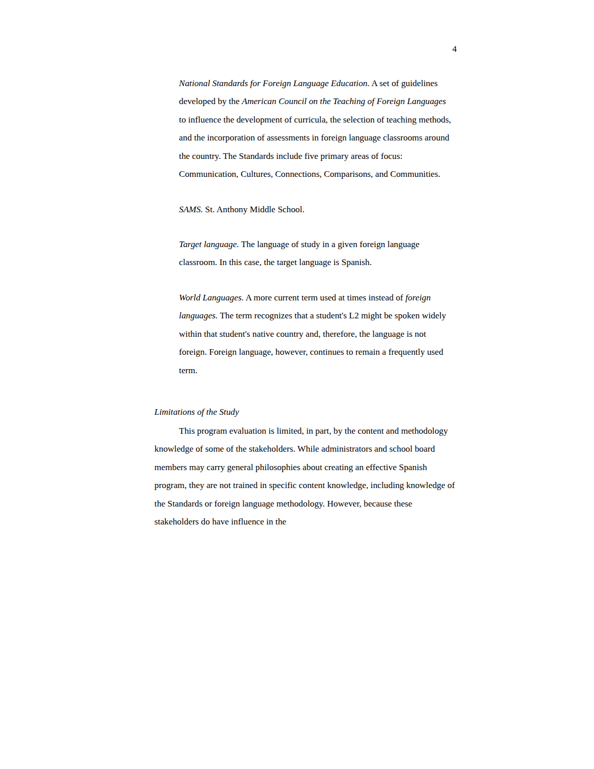4
National Standards for Foreign Language Education. A set of guidelines developed by the American Council on the Teaching of Foreign Languages to influence the development of curricula, the selection of teaching methods, and the incorporation of assessments in foreign language classrooms around the country. The Standards include five primary areas of focus: Communication, Cultures, Connections, Comparisons, and Communities.
SAMS. St. Anthony Middle School.
Target language. The language of study in a given foreign language classroom. In this case, the target language is Spanish.
World Languages. A more current term used at times instead of foreign languages. The term recognizes that a student's L2 might be spoken widely within that student's native country and, therefore, the language is not foreign. Foreign language, however, continues to remain a frequently used term.
Limitations of the Study
This program evaluation is limited, in part, by the content and methodology knowledge of some of the stakeholders. While administrators and school board members may carry general philosophies about creating an effective Spanish program, they are not trained in specific content knowledge, including knowledge of the Standards or foreign language methodology. However, because these stakeholders do have influence in the